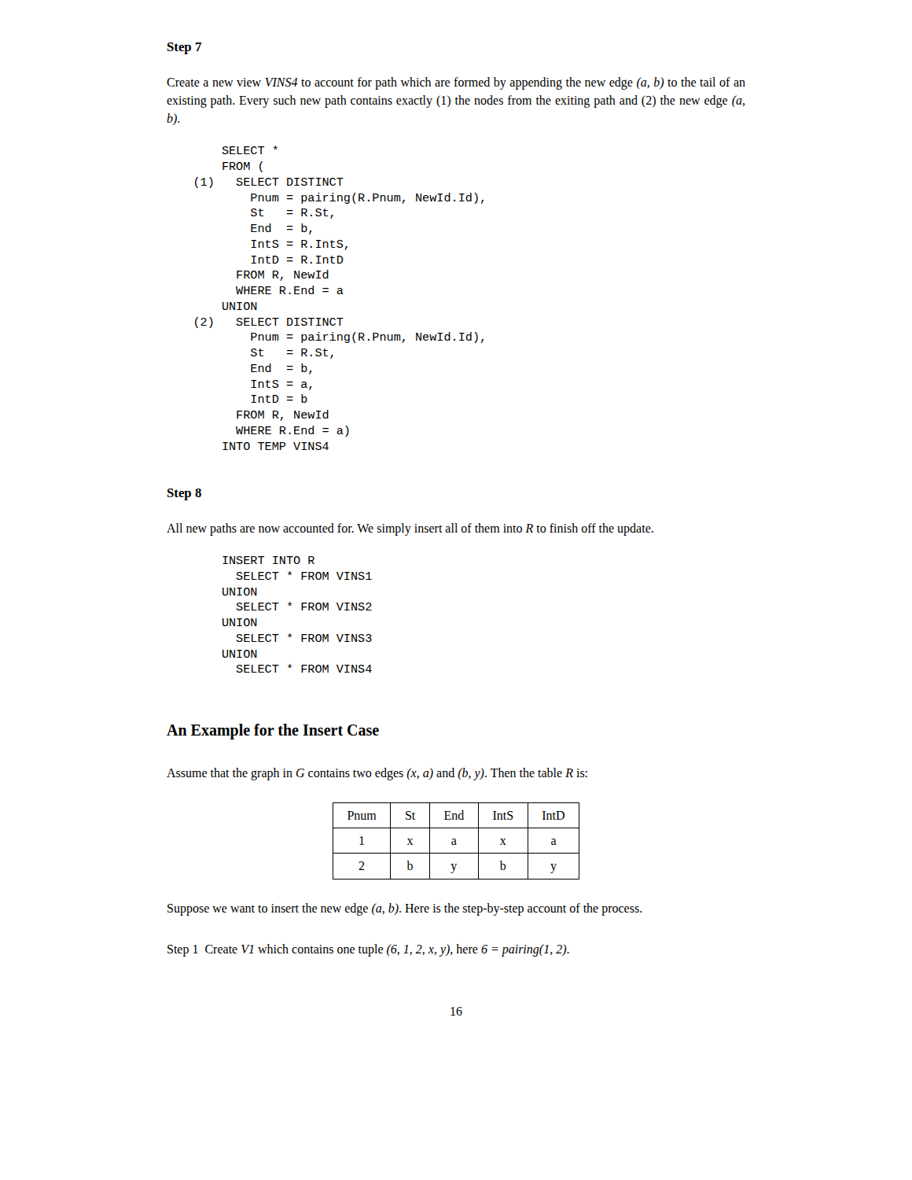Step 7
Create a new view VINS4 to account for path which are formed by appending the new edge (a, b) to the tail of an existing path. Every such new path contains exactly (1) the nodes from the exiting path and (2) the new edge (a, b).
    SELECT *
    FROM (
(1)   SELECT DISTINCT
        Pnum = pairing(R.Pnum, NewId.Id),
        St   = R.St,
        End  = b,
        IntS = R.IntS,
        IntD = R.IntD
      FROM R, NewId
      WHERE R.End = a
    UNION
(2)   SELECT DISTINCT
        Pnum = pairing(R.Pnum, NewId.Id),
        St   = R.St,
        End  = b,
        IntS = a,
        IntD = b
      FROM R, NewId
      WHERE R.End = a)
    INTO TEMP VINS4
Step 8
All new paths are now accounted for. We simply insert all of them into R to finish off the update.
    INSERT INTO R
      SELECT * FROM VINS1
    UNION
      SELECT * FROM VINS2
    UNION
      SELECT * FROM VINS3
    UNION
      SELECT * FROM VINS4
An Example for the Insert Case
Assume that the graph in G contains two edges (x, a) and (b, y). Then the table R is:
| Pnum | St | End | IntS | IntD |
| --- | --- | --- | --- | --- |
| 1 | x | a | x | a |
| 2 | b | y | b | y |
Suppose we want to insert the new edge (a, b). Here is the step-by-step account of the process.
Step 1 Create V1 which contains one tuple (6, 1, 2, x, y), here 6 = pairing(1, 2).
16